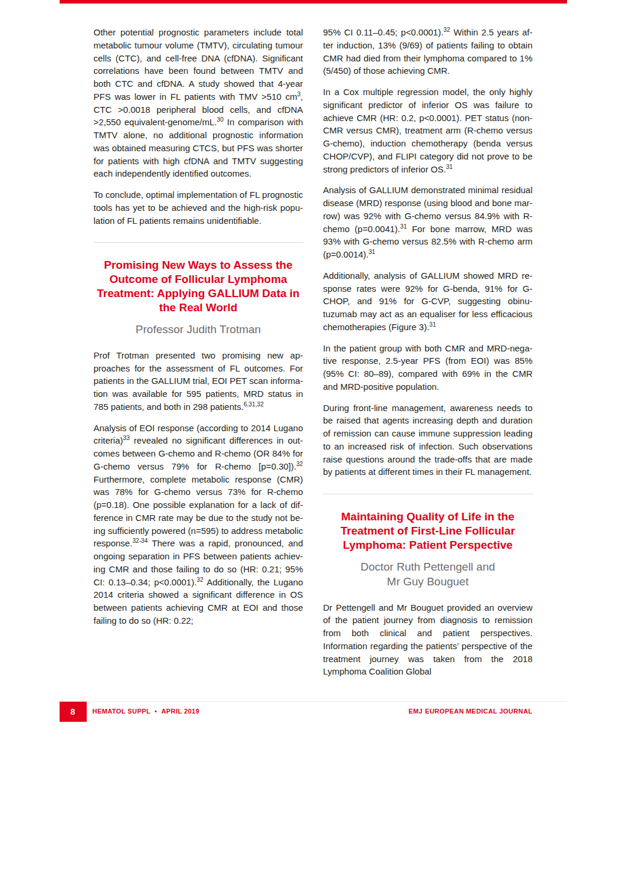Other potential prognostic parameters include total metabolic tumour volume (TMTV), circulating tumour cells (CTC), and cell-free DNA (cfDNA). Significant correlations have been found between TMTV and both CTC and cfDNA. A study showed that 4-year PFS was lower in FL patients with TMV >510 cm3, CTC >0.0018 peripheral blood cells, and cfDNA >2,550 equivalent-genome/mL.30 In comparison with TMTV alone, no additional prognostic information was obtained measuring CTCS, but PFS was shorter for patients with high cfDNA and TMTV suggesting each independently identified outcomes.
To conclude, optimal implementation of FL prognostic tools has yet to be achieved and the high-risk population of FL patients remains unidentifiable.
Promising New Ways to Assess the Outcome of Follicular Lymphoma Treatment: Applying GALLIUM Data in the Real World
Professor Judith Trotman
Prof Trotman presented two promising new approaches for the assessment of FL outcomes. For patients in the GALLIUM trial, EOI PET scan information was available for 595 patients, MRD status in 785 patients, and both in 298 patients.6,31,32
Analysis of EOI response (according to 2014 Lugano criteria)33 revealed no significant differences in outcomes between G-chemo and R-chemo (OR 84% for G-chemo versus 79% for R-chemo [p=0.30]).32 Furthermore, complete metabolic response (CMR) was 78% for G-chemo versus 73% for R-chemo (p=0.18). One possible explanation for a lack of difference in CMR rate may be due to the study not being sufficiently powered (n=595) to address metabolic response.32-34 There was a rapid, pronounced, and ongoing separation in PFS between patients achieving CMR and those failing to do so (HR: 0.21; 95% CI: 0.13–0.34; p<0.0001).32 Additionally, the Lugano 2014 criteria showed a significant difference in OS between patients achieving CMR at EOI and those failing to do so (HR: 0.22;
95% CI 0.11–0.45; p<0.0001).32 Within 2.5 years after induction, 13% (9/69) of patients failing to obtain CMR had died from their lymphoma compared to 1% (5/450) of those achieving CMR.
In a Cox multiple regression model, the only highly significant predictor of inferior OS was failure to achieve CMR (HR: 0.2, p<0.0001). PET status (non-CMR versus CMR), treatment arm (R-chemo versus G-chemo), induction chemotherapy (benda versus CHOP/CVP), and FLIPI category did not prove to be strong predictors of inferior OS.31
Analysis of GALLIUM demonstrated minimal residual disease (MRD) response (using blood and bone marrow) was 92% with G-chemo versus 84.9% with R-chemo (p=0.0041).31 For bone marrow, MRD was 93% with G-chemo versus 82.5% with R-chemo arm (p=0.0014).31
Additionally, analysis of GALLIUM showed MRD response rates were 92% for G-benda, 91% for G-CHOP, and 91% for G-CVP, suggesting obinutuzumab may act as an equaliser for less efficacious chemotherapies (Figure 3).31
In the patient group with both CMR and MRD-negative response, 2.5-year PFS (from EOI) was 85% (95% CI: 80–89), compared with 69% in the CMR and MRD-positive population.
During front-line management, awareness needs to be raised that agents increasing depth and duration of remission can cause immune suppression leading to an increased risk of infection. Such observations raise questions around the trade-offs that are made by patients at different times in their FL management.
Maintaining Quality of Life in the Treatment of First-Line Follicular Lymphoma: Patient Perspective
Doctor Ruth Pettengell and
Mr Guy Bouguet
Dr Pettengell and Mr Bouguet provided an overview of the patient journey from diagnosis to remission from both clinical and patient perspectives. Information regarding the patients’ perspective of the treatment journey was taken from the 2018 Lymphoma Coalition Global
8
Hematol Suppl • April 2019
EMJ European Medical Journal